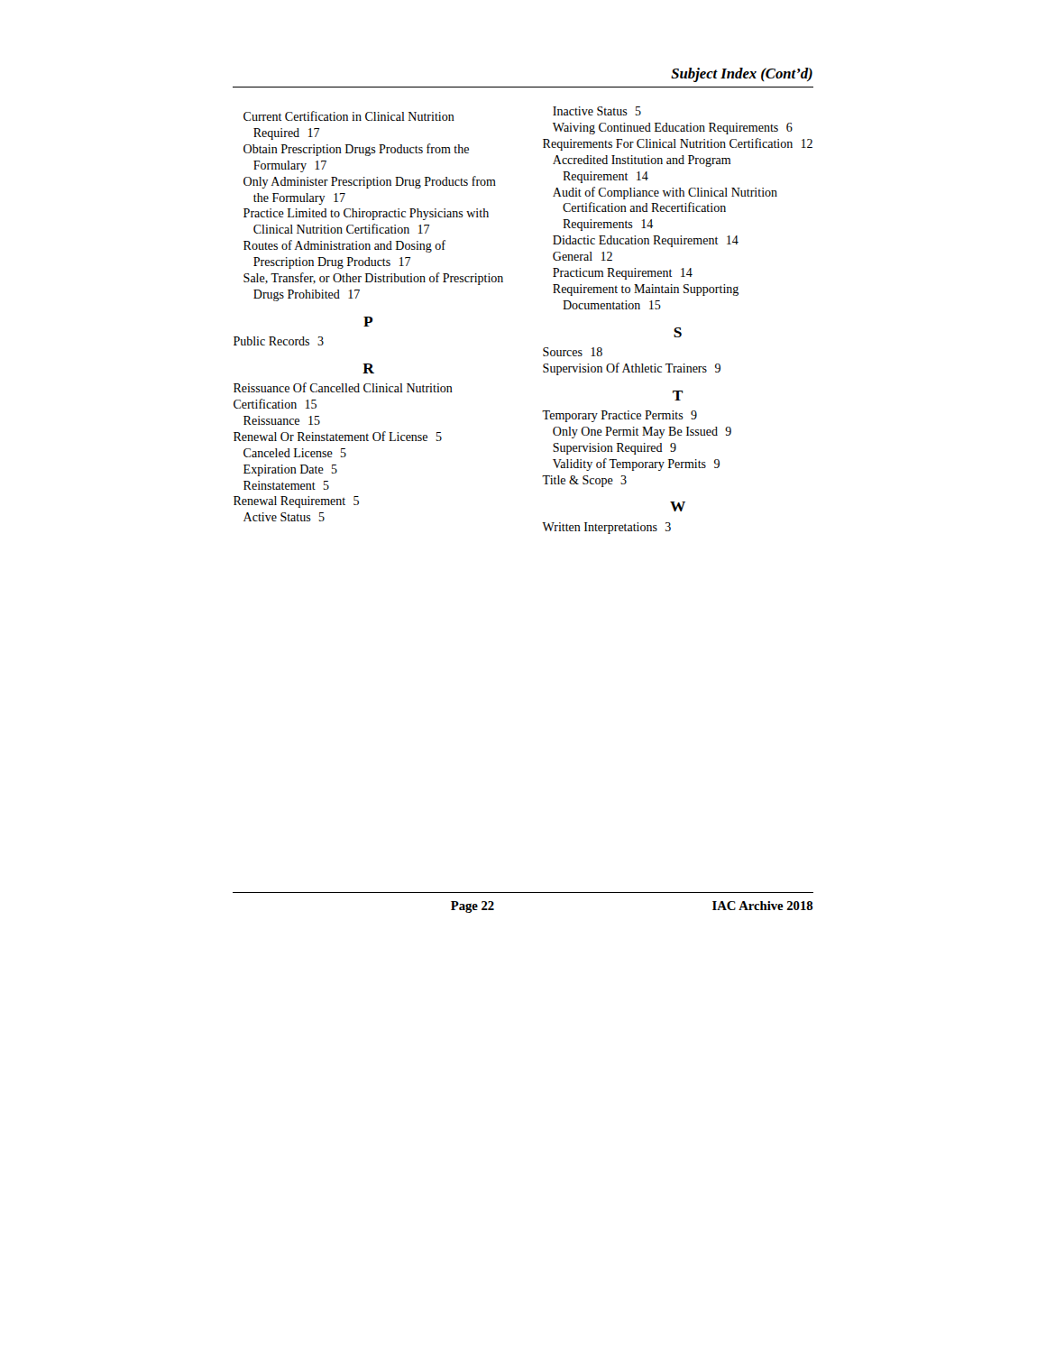Subject Index (Cont’d)
Current Certification in Clinical Nutrition Required17
Obtain Prescription Drugs Products from the Formulary17
Only Administer Prescription Drug Products from the Formulary17
Practice Limited to Chiropractic Physicians with Clinical Nutrition Certification17
Routes of Administration and Dosing of Prescription Drug Products17
Sale, Transfer, or Other Distribution of Prescription Drugs Prohibited17
P
Public Records3
R
Reissuance Of Cancelled Clinical Nutrition Certification15
Reissuance15
Renewal Or Reinstatement Of License5
Canceled License5
Expiration Date5
Reinstatement5
Renewal Requirement5
Active Status5
Inactive Status5
Waiving Continued Education Requirements6
Requirements For Clinical Nutrition Certification12
Accredited Institution and Program Requirement14
Audit of Compliance with Clinical Nutrition Certification and Recertification Requirements14
Didactic Education Requirement14
General12
Practicum Requirement14
Requirement to Maintain Supporting Documentation15
S
Sources18
Supervision Of Athletic Trainers9
T
Temporary Practice Permits9
Only One Permit May Be Issued9
Supervision Required9
Validity of Temporary Permits9
Title & Scope3
W
Written Interpretations3
Page 22
IAC Archive 2018